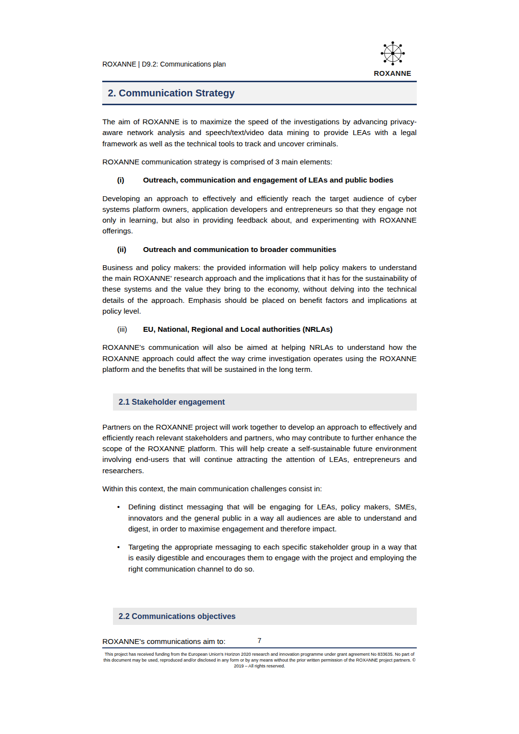ROXANNE | D9.2: Communications plan
ROXANNE
2. Communication Strategy
The aim of ROXANNE is to maximize the speed of the investigations by advancing privacy-aware network analysis and speech/text/video data mining to provide LEAs with a legal framework as well as the technical tools to track and uncover criminals.
ROXANNE communication strategy is comprised of 3 main elements:
(i)
Outreach, communication and engagement of LEAs and public bodies
Developing an approach to effectively and efficiently reach the target audience of cyber systems platform owners, application developers and entrepreneurs so that they engage not only in learning, but also in providing feedback about, and experimenting with ROXANNE offerings.
(ii)
Outreach and communication to broader communities
Business and policy makers: the provided information will help policy makers to understand the main ROXANNE' research approach and the implications that it has for the sustainability of these systems and the value they bring to the economy, without delving into the technical details of the approach. Emphasis should be placed on benefit factors and implications at policy level.
(iii)
EU, National, Regional and Local authorities (NRLAs)
ROXANNE's communication will also be aimed at helping NRLAs to understand how the ROXANNE approach could affect the way crime investigation operates using the ROXANNE platform and the benefits that will be sustained in the long term.
2.1 Stakeholder engagement
Partners on the ROXANNE project will work together to develop an approach to effectively and efficiently reach relevant stakeholders and partners, who may contribute to further enhance the scope of the ROXANNE platform. This will help create a self-sustainable future environment involving end-users that will continue attracting the attention of LEAs, entrepreneurs and researchers.
Within this context, the main communication challenges consist in:
Defining distinct messaging that will be engaging for LEAs, policy makers, SMEs, innovators and the general public in a way all audiences are able to understand and digest, in order to maximise engagement and therefore impact.
Targeting the appropriate messaging to each specific stakeholder group in a way that is easily digestible and encourages them to engage with the project and employing the right communication channel to do so.
2.2 Communications objectives
ROXANNE's communications aim to:
7
This project has received funding from the European Union's Horizon 2020 research and innovation programme under grant agreement No 833635. No part of this document may be used, reproduced and/or disclosed in any form or by any means without the prior written permission of the ROXANNE project partners. © 2019 – All rights reserved.